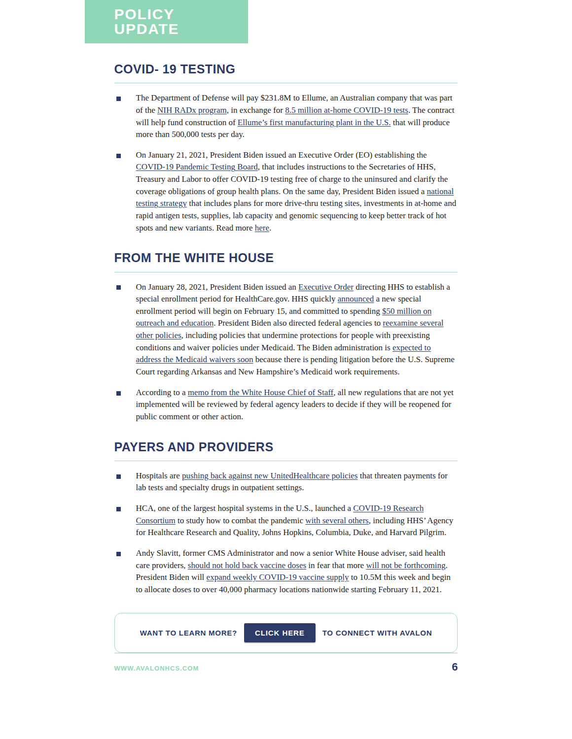Policy Update
COVID- 19 Testing
The Department of Defense will pay $231.8M to Ellume, an Australian company that was part of the NIH RADx program, in exchange for 8.5 million at-home COVID-19 tests. The contract will help fund construction of Ellume’s first manufacturing plant in the U.S. that will produce more than 500,000 tests per day.
On January 21, 2021, President Biden issued an Executive Order (EO) establishing the COVID-19 Pandemic Testing Board, that includes instructions to the Secretaries of HHS, Treasury and Labor to offer COVID-19 testing free of charge to the uninsured and clarify the coverage obligations of group health plans. On the same day, President Biden issued a national testing strategy that includes plans for more drive-thru testing sites, investments in at-home and rapid antigen tests, supplies, lab capacity and genomic sequencing to keep better track of hot spots and new variants. Read more here.
From the White House
On January 28, 2021, President Biden issued an Executive Order directing HHS to establish a special enrollment period for HealthCare.gov. HHS quickly announced a new special enrollment period will begin on February 15, and committed to spending $50 million on outreach and education. President Biden also directed federal agencies to reexamine several other policies, including policies that undermine protections for people with preexisting conditions and waiver policies under Medicaid. The Biden administration is expected to address the Medicaid waivers soon because there is pending litigation before the U.S. Supreme Court regarding Arkansas and New Hampshire’s Medicaid work requirements.
According to a memo from the White House Chief of Staff, all new regulations that are not yet implemented will be reviewed by federal agency leaders to decide if they will be reopened for public comment or other action.
Payers and Providers
Hospitals are pushing back against new UnitedHealthcare policies that threaten payments for lab tests and specialty drugs in outpatient settings.
HCA, one of the largest hospital systems in the U.S., launched a COVID-19 Research Consortium to study how to combat the pandemic with several others, including HHS’ Agency for Healthcare Research and Quality, Johns Hopkins, Columbia, Duke, and Harvard Pilgrim.
Andy Slavitt, former CMS Administrator and now a senior White House adviser, said health care providers, should not hold back vaccine doses in fear that more will not be forthcoming. President Biden will expand weekly COVID-19 vaccine supply to 10.5M this week and begin to allocate doses to over 40,000 pharmacy locations nationwide starting February 11, 2021.
Want to learn more? Click Here to connect with Avalon
WWW.AVALONHCS.COM
6